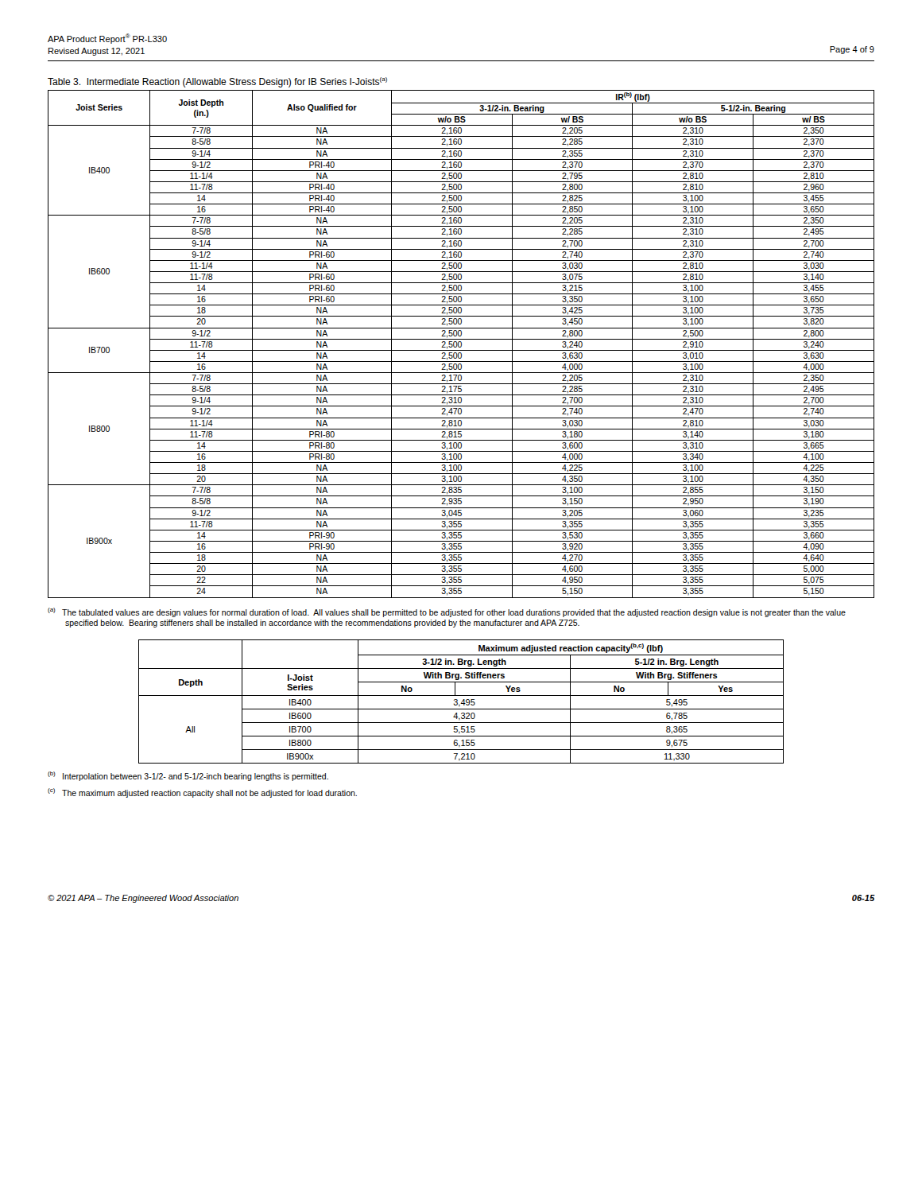APA Product Report® PR-L330
Revised August 12, 2021
Page 4 of 9
Table 3. Intermediate Reaction (Allowable Stress Design) for IB Series I-Joists(a)
| Joist Series | Joist Depth (in.) | Also Qualified for | IR (b) (lbf) |
| --- | --- | --- | --- |
| 3-1/2-in. Bearing | 5-1/2-in. Bearing |
| w/o BS | w/ BS | w/o BS | w/ BS |
| IB400 | 7-7/8 | NA | 2,160 | 2,205 | 2,310 | 2,350 |
| 8-5/8 | NA | 2,160 | 2,285 | 2,310 | 2,370 |
| 9-1/4 | NA | 2,160 | 2,355 | 2,310 | 2,370 |
| 9-1/2 | PRI-40 | 2,160 | 2,370 | 2,370 | 2,370 |
| 11-1/4 | NA | 2,500 | 2,795 | 2,810 | 2,810 |
| 11-7/8 | PRI-40 | 2,500 | 2,800 | 2,810 | 2,960 |
| 14 | PRI-40 | 2,500 | 2,825 | 3,100 | 3,455 |
| 16 | PRI-40 | 2,500 | 2,850 | 3,100 | 3,650 |
| IB600 | 7-7/8 | NA | 2,160 | 2,205 | 2,310 | 2,350 |
| 8-5/8 | NA | 2,160 | 2,285 | 2,310 | 2,495 |
| 9-1/4 | NA | 2,160 | 2,700 | 2,310 | 2,700 |
| 9-1/2 | PRI-60 | 2,160 | 2,740 | 2,370 | 2,740 |
| 11-1/4 | NA | 2,500 | 3,030 | 2,810 | 3,030 |
| 11-7/8 | PRI-60 | 2,500 | 3,075 | 2,810 | 3,140 |
| 14 | PRI-60 | 2,500 | 3,215 | 3,100 | 3,455 |
| 16 | PRI-60 | 2,500 | 3,350 | 3,100 | 3,650 |
| 18 | NA | 2,500 | 3,425 | 3,100 | 3,735 |
| 20 | NA | 2,500 | 3,450 | 3,100 | 3,820 |
| IB700 | 9-1/2 | NA | 2,500 | 2,800 | 2,500 | 2,800 |
| 11-7/8 | NA | 2,500 | 3,240 | 2,910 | 3,240 |
| 14 | NA | 2,500 | 3,630 | 3,010 | 3,630 |
| 16 | NA | 2,500 | 4,000 | 3,100 | 4,000 |
| IB800 | 7-7/8 | NA | 2,170 | 2,205 | 2,310 | 2,350 |
| 8-5/8 | NA | 2,175 | 2,285 | 2,310 | 2,495 |
| 9-1/4 | NA | 2,310 | 2,700 | 2,310 | 2,700 |
| 9-1/2 | NA | 2,470 | 2,740 | 2,470 | 2,740 |
| 11-1/4 | NA | 2,810 | 3,030 | 2,810 | 3,030 |
| 11-7/8 | PRI-80 | 2,815 | 3,180 | 3,140 | 3,180 |
| 14 | PRI-80 | 3,100 | 3,600 | 3,310 | 3,665 |
| 16 | PRI-80 | 3,100 | 4,000 | 3,340 | 4,100 |
| 18 | NA | 3,100 | 4,225 | 3,100 | 4,225 |
| 20 | NA | 3,100 | 4,350 | 3,100 | 4,350 |
| IB900x | 7-7/8 | NA | 2,835 | 3,100 | 2,855 | 3,150 |
| 8-5/8 | NA | 2,935 | 3,150 | 2,950 | 3,190 |
| 9-1/2 | NA | 3,045 | 3,205 | 3,060 | 3,235 |
| 11-7/8 | NA | 3,355 | 3,355 | 3,355 | 3,355 |
| 14 | PRI-90 | 3,355 | 3,530 | 3,355 | 3,660 |
| 16 | PRI-90 | 3,355 | 3,920 | 3,355 | 4,090 |
| 18 | NA | 3,355 | 4,270 | 3,355 | 4,640 |
| 20 | NA | 3,355 | 4,600 | 3,355 | 5,000 |
| 22 | NA | 3,355 | 4,950 | 3,355 | 5,075 |
| 24 | NA | 3,355 | 5,150 | 3,355 | 5,150 |
(a) The tabulated values are design values for normal duration of load. All values shall be permitted to be adjusted for other load durations provided that the adjusted reaction design value is not greater than the value specified below. Bearing stiffeners shall be installed in accordance with the recommendations provided by the manufacturer and APA Z725.
| | | Maximum adjusted reaction capacity (b,c) (lbf) |
| --- | --- | --- |
| 3-1/2 in. Brg. Length | 5-1/2 in. Brg. Length |
| Depth | I-Joist Series | With Brg. Stiffeners | With Brg. Stiffeners |
| No | Yes | No | Yes |
| All | IB400 | 3,495 | 5,495 |
| IB600 | 4,320 | 6,785 |
| IB700 | 5,515 | 8,365 |
| IB800 | 6,155 | 9,675 |
| IB900x | 7,210 | 11,330 |
(b) Interpolation between 3-1/2- and 5-1/2-inch bearing lengths is permitted.
(c) The maximum adjusted reaction capacity shall not be adjusted for load duration.
© 2021 APA – The Engineered Wood Association
06-15